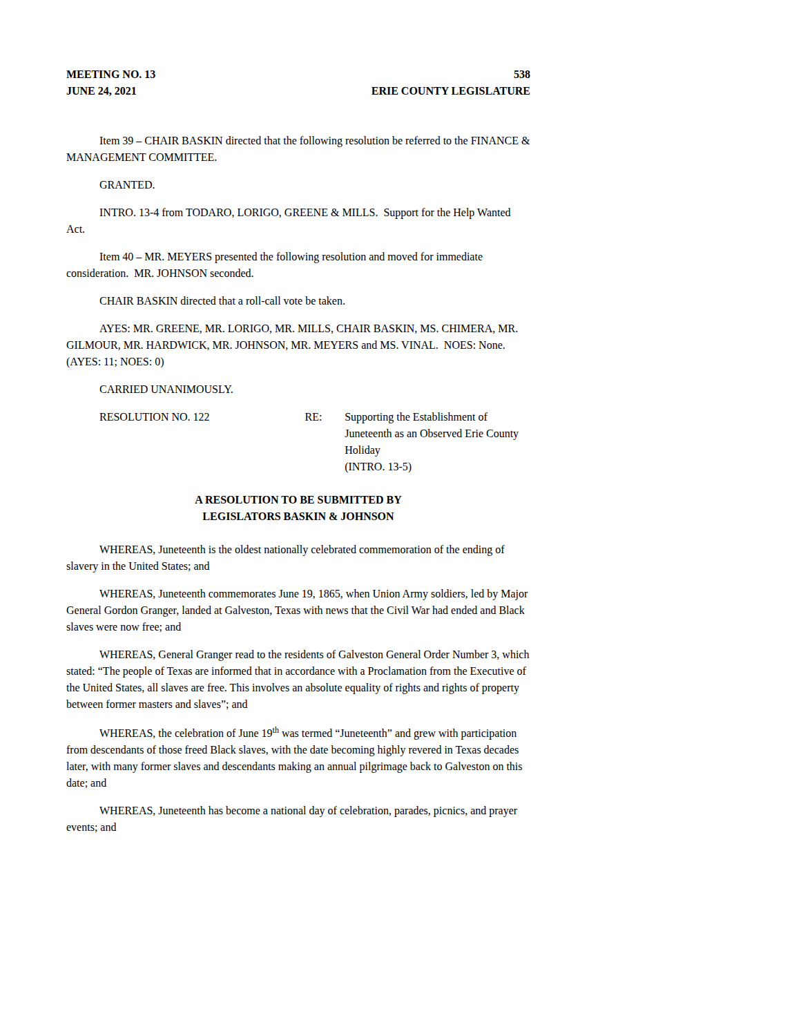| MEETING NO. 13 | 538 |
| JUNE 24, 2021 | ERIE COUNTY LEGISLATURE |
Item 39 – CHAIR BASKIN directed that the following resolution be referred to the FINANCE & MANAGEMENT COMMITTEE.
GRANTED.
INTRO. 13-4 from TODARO, LORIGO, GREENE & MILLS. Support for the Help Wanted Act.
Item 40 – MR. MEYERS presented the following resolution and moved for immediate consideration. MR. JOHNSON seconded.
CHAIR BASKIN directed that a roll-call vote be taken.
AYES: MR. GREENE, MR. LORIGO, MR. MILLS, CHAIR BASKIN, MS. CHIMERA, MR. GILMOUR, MR. HARDWICK, MR. JOHNSON, MR. MEYERS and MS. VINAL. NOES: None. (AYES: 11; NOES: 0)
CARRIED UNANIMOUSLY.
RESOLUTION NO. 122
RE:
Supporting the Establishment of Juneteenth as an Observed Erie County Holiday
(INTRO. 13-5)
A RESOLUTION TO BE SUBMITTED BY
LEGISLATORS BASKIN & JOHNSON
WHEREAS, Juneteenth is the oldest nationally celebrated commemoration of the ending of slavery in the United States; and
WHEREAS, Juneteenth commemorates June 19, 1865, when Union Army soldiers, led by Major General Gordon Granger, landed at Galveston, Texas with news that the Civil War had ended and Black slaves were now free; and
WHEREAS, General Granger read to the residents of Galveston General Order Number 3, which stated: “The people of Texas are informed that in accordance with a Proclamation from the Executive of the United States, all slaves are free. This involves an absolute equality of rights and rights of property between former masters and slaves”; and
WHEREAS, the celebration of June 19th was termed “Juneteenth” and grew with participation from descendants of those freed Black slaves, with the date becoming highly revered in Texas decades later, with many former slaves and descendants making an annual pilgrimage back to Galveston on this date; and
WHEREAS, Juneteenth has become a national day of celebration, parades, picnics, and prayer events; and